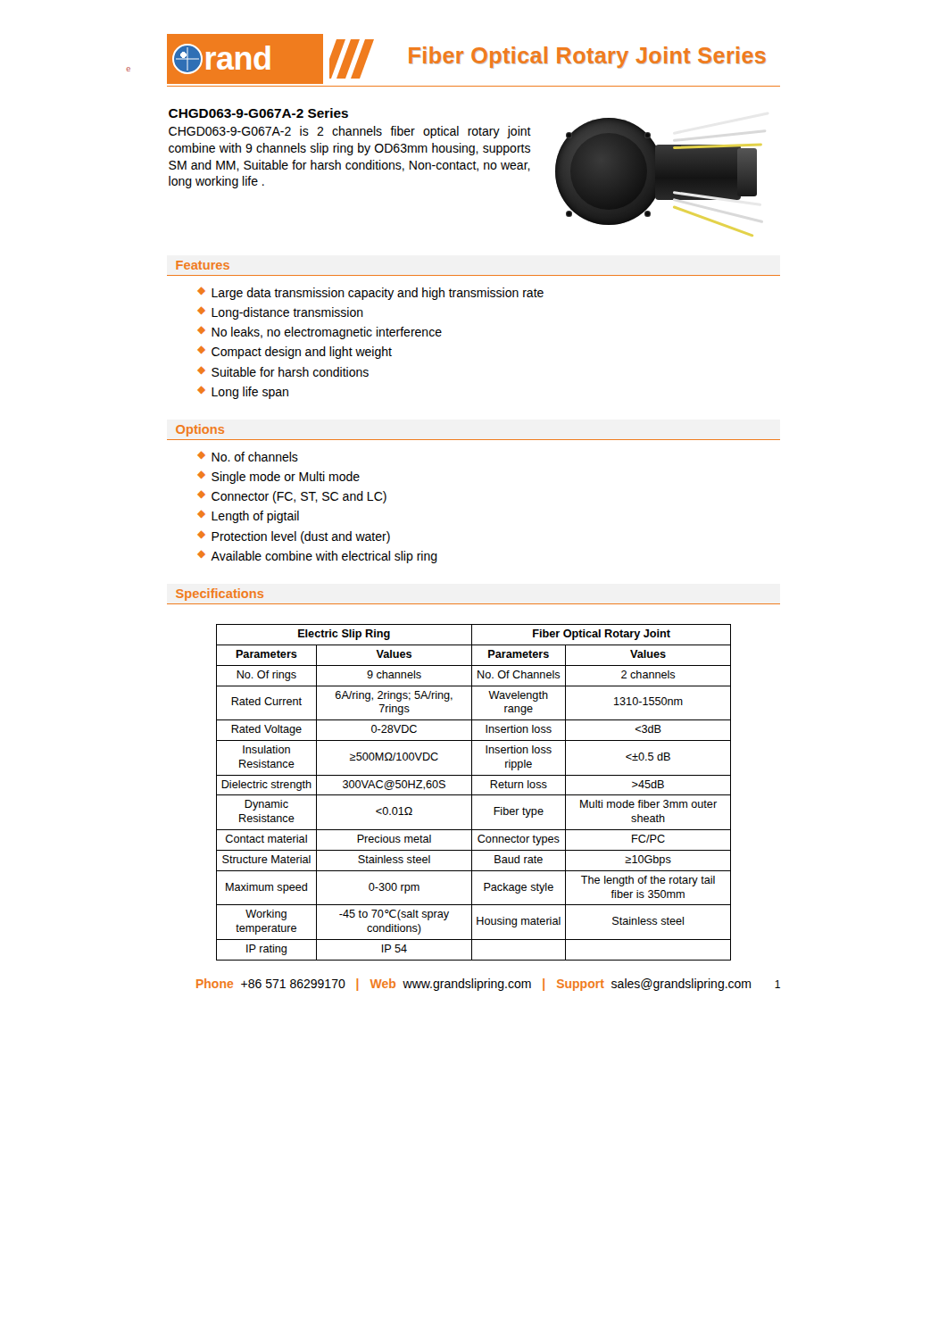rand
Fiber Optical Rotary Joint Series
e
CHGD063-9-G067A-2 Series
CHGD063-9-G067A-2 is 2 channels fiber optical rotary joint combine with 9 channels slip ring by OD63mm housing, supports SM and MM, Suitable for harsh conditions, Non-contact, no wear, long working life .
Features
Large data transmission capacity and high transmission rate
Long-distance transmission
No leaks, no electromagnetic interference
Compact design and light weight
Suitable for harsh conditions
Long life span
Options
No. of channels
Single mode or Multi mode
Connector (FC, ST, SC and LC)
Length of pigtail
Protection level (dust and water)
Available combine with electrical slip ring
Specifications
| Electric Slip Ring | Fiber Optical Rotary Joint |
| --- | --- |
| Parameters | Values | Parameters | Values |
| No. Of rings | 9 channels | No. Of Channels | 2 channels |
| Rated Current | 6A/ring, 2rings; 5A/ring, 7rings | Wavelength range | 1310-1550nm |
| Rated Voltage | 0-28VDC | Insertion loss | <3dB |
| Insulation Resistance | ≥500MΩ/100VDC | Insertion loss ripple | <±0.5 dB |
| Dielectric strength | 300VAC@50HZ,60S | Return loss | >45dB |
| Dynamic Resistance | <0.01Ω | Fiber type | Multi mode fiber 3mm outer sheath |
| Contact material | Precious metal | Connector types | FC/PC |
| Structure Material | Stainless steel | Baud rate | ≥10Gbps |
| Maximum speed | 0-300 rpm | Package style | The length of the rotary tail fiber is 350mm |
| Working temperature | -45 to 70℃(salt spray conditions) | Housing material | Stainless steel |
| IP rating | IP 54 | | |
Phone +86 571 86299170 | Web www.grandslipring.com | Support sales@grandslipring.com 1